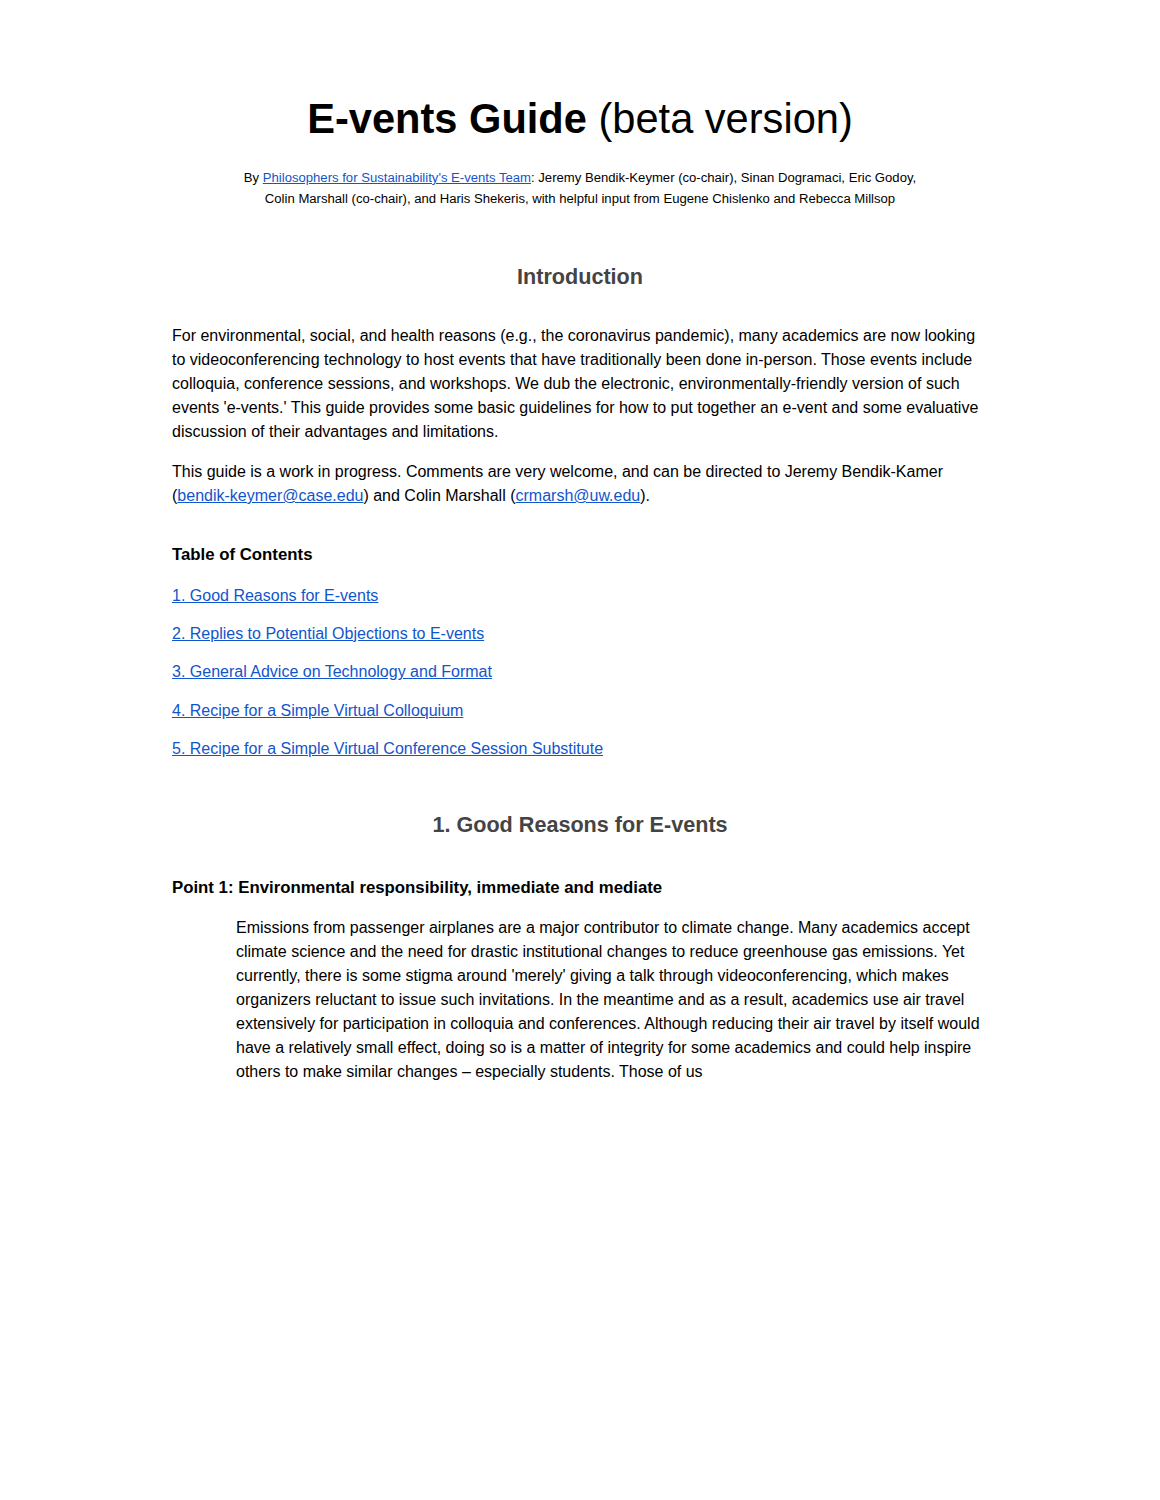E-vents Guide (beta version)
By Philosophers for Sustainability's E-vents Team: Jeremy Bendik-Keymer (co-chair), Sinan Dogramaci, Eric Godoy,
Colin Marshall (co-chair), and Haris Shekeris, with helpful input from Eugene Chislenko and Rebecca Millsop
Introduction
For environmental, social, and health reasons (e.g., the coronavirus pandemic), many academics are now looking to videoconferencing technology to host events that have traditionally been done in-person. Those events include colloquia, conference sessions, and workshops. We dub the electronic, environmentally-friendly version of such events 'e-vents.' This guide provides some basic guidelines for how to put together an e-vent and some evaluative discussion of their advantages and limitations.
This guide is a work in progress. Comments are very welcome, and can be directed to Jeremy Bendik-Kamer (bendik-keymer@case.edu) and Colin Marshall (crmarsh@uw.edu).
Table of Contents
1. Good Reasons for E-vents
2. Replies to Potential Objections to E-vents
3. General Advice on Technology and Format
4. Recipe for a Simple Virtual Colloquium
5. Recipe for a Simple Virtual Conference Session Substitute
1. Good Reasons for E-vents
Point 1: Environmental responsibility, immediate and mediate
Emissions from passenger airplanes are a major contributor to climate change. Many academics accept climate science and the need for drastic institutional changes to reduce greenhouse gas emissions. Yet currently, there is some stigma around 'merely' giving a talk through videoconferencing, which makes organizers reluctant to issue such invitations. In the meantime and as a result, academics use air travel extensively for participation in colloquia and conferences. Although reducing their air travel by itself would have a relatively small effect, doing so is a matter of integrity for some academics and could help inspire others to make similar changes – especially students. Those of us